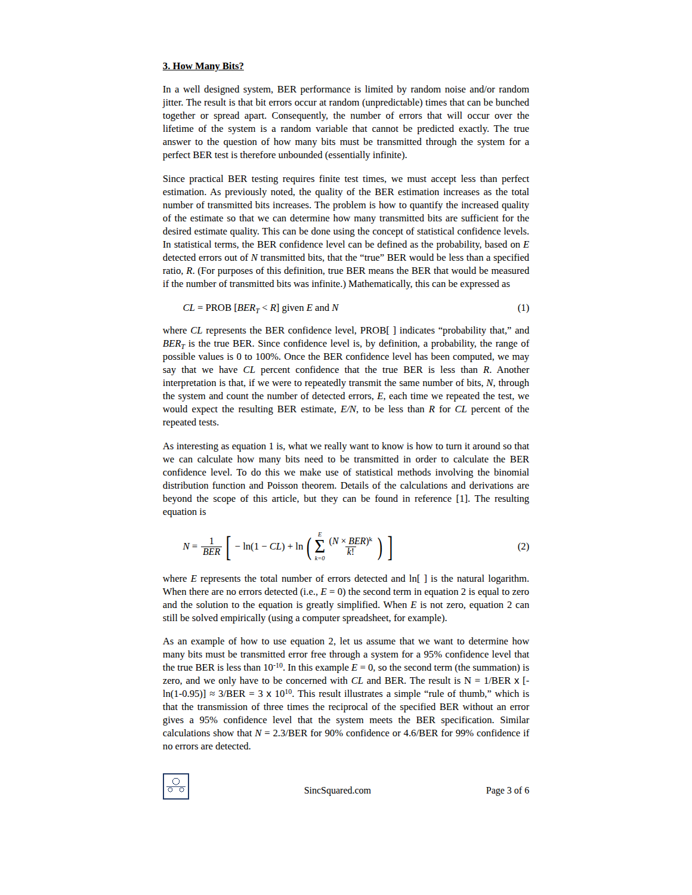3. How Many Bits?
In a well designed system, BER performance is limited by random noise and/or random jitter. The result is that bit errors occur at random (unpredictable) times that can be bunched together or spread apart. Consequently, the number of errors that will occur over the lifetime of the system is a random variable that cannot be predicted exactly. The true answer to the question of how many bits must be transmitted through the system for a perfect BER test is therefore unbounded (essentially infinite).
Since practical BER testing requires finite test times, we must accept less than perfect estimation. As previously noted, the quality of the BER estimation increases as the total number of transmitted bits increases. The problem is how to quantify the increased quality of the estimate so that we can determine how many transmitted bits are sufficient for the desired estimate quality. This can be done using the concept of statistical confidence levels. In statistical terms, the BER confidence level can be defined as the probability, based on E detected errors out of N transmitted bits, that the “true” BER would be less than a specified ratio, R. (For purposes of this definition, true BER means the BER that would be measured if the number of transmitted bits was infinite.) Mathematically, this can be expressed as
CL = PROB [BERT < R] given E and N
(1)
where CL represents the BER confidence level, PROB[ ] indicates “probability that,” and BERT is the true BER. Since confidence level is, by definition, a probability, the range of possible values is 0 to 100%. Once the BER confidence level has been computed, we may say that we have CL percent confidence that the true BER is less than R. Another interpretation is that, if we were to repeatedly transmit the same number of bits, N, through the system and count the number of detected errors, E, each time we repeated the test, we would expect the resulting BER estimate, E/N, to be less than R for CL percent of the repeated tests.
As interesting as equation 1 is, what we really want to know is how to turn it around so that we can calculate how many bits need to be transmitted in order to calculate the BER confidence level. To do this we make use of statistical methods involving the binomial distribution function and Poisson theorem. Details of the calculations and derivations are beyond the scope of this article, but they can be found in reference [1]. The resulting equation is
N = 1 BER [ − ln(1 − CL) + ln ( E Σ k=0 (N × BER)k k! ) ]
(2)
where E represents the total number of errors detected and ln[ ] is the natural logarithm. When there are no errors detected (i.e., E = 0) the second term in equation 2 is equal to zero and the solution to the equation is greatly simplified. When E is not zero, equation 2 can still be solved empirically (using a computer spreadsheet, for example).
As an example of how to use equation 2, let us assume that we want to determine how many bits must be transmitted error free through a system for a 95% confidence level that the true BER is less than 10-10. In this example E = 0, so the second term (the summation) is zero, and we only have to be concerned with CL and BER. The result is N = 1/BER x [-ln(1-0.95)] ≈ 3/BER = 3 x 1010. This result illustrates a simple “rule of thumb,” which is that the transmission of three times the reciprocal of the specified BER without an error gives a 95% confidence level that the system meets the BER specification. Similar calculations show that N = 2.3/BER for 90% confidence or 4.6/BER for 99% confidence if no errors are detected.
SincSquared.com
Page 3 of 6